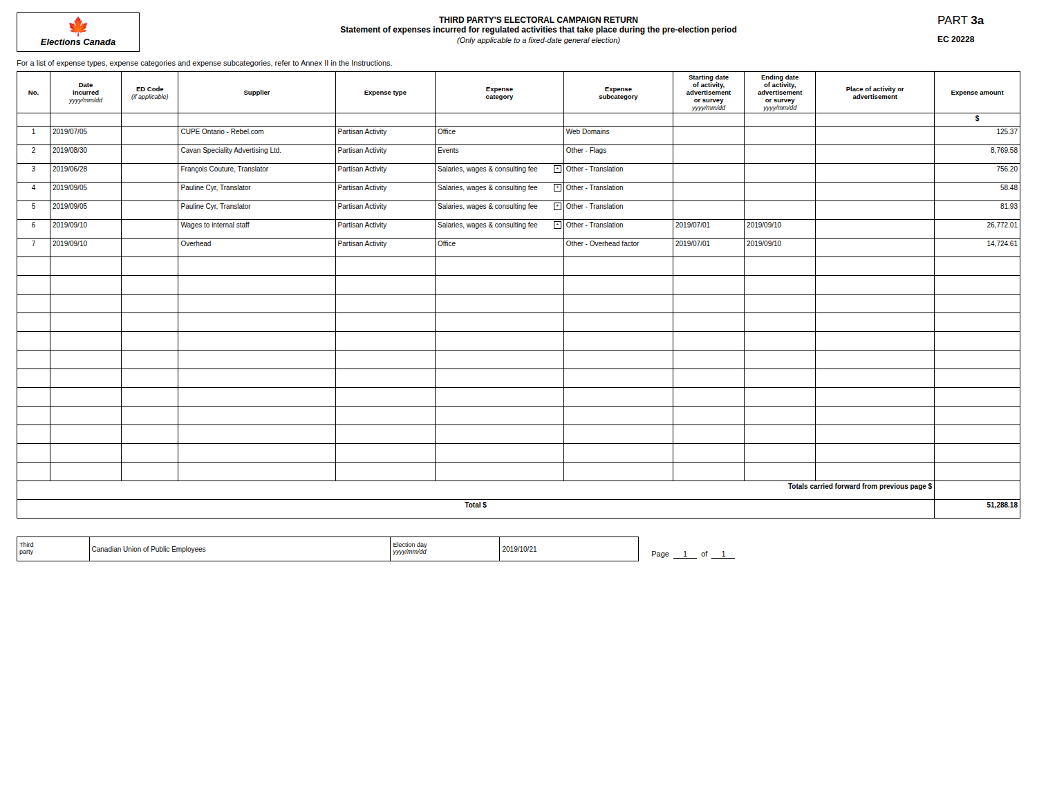🍁
Elections Canada
THIRD PARTY'S ELECTORAL CAMPAIGN RETURN
Statement of expenses incurred for regulated activities that take place during the pre-election period
(Only applicable to a fixed-date general election)
PART 3a
EC 20228
For a list of expense types, expense categories and expense subcategories, refer to Annex II in the Instructions.
| No. | Date incurred yyyy/mm/dd | ED Code (if applicable) | Supplier | Expense type | Expense category | Expense subcategory | Starting date of activity, advertisement or survey yyyy/mm/dd | Ending date of activity, advertisement or survey yyyy/mm/dd | Place of activity or advertisement | Expense amount |
| --- | --- | --- | --- | --- | --- | --- | --- | --- | --- | --- |
| | | | | | | | | | | $ |
| 1 | 2019/07/05 | | CUPE Ontario - Rebel.com | Partisan Activity | Office | Web Domains | | | | 125.37 |
| 2 | 2019/08/30 | | Cavan Speciality Advertising Ltd. | Partisan Activity | Events | Other - Flags | | | | 8,769.58 |
| 3 | 2019/06/28 | | François Couture, Translator | Partisan Activity | Salaries, wages & consulting fee + | Other - Translation | | | | 756.20 |
| 4 | 2019/09/05 | | Pauline Cyr, Translator | Partisan Activity | Salaries, wages & consulting fee + | Other - Translation | | | | 58.48 |
| 5 | 2019/09/05 | | Pauline Cyr, Translator | Partisan Activity | Salaries, wages & consulting fee + | Other - Translation | | | | 81.93 |
| 6 | 2019/09/10 | | Wages to internal staff | Partisan Activity | Salaries, wages & consulting fee + | Other - Translation | 2019/07/01 | 2019/09/10 | | 26,772.01 |
| 7 | 2019/09/10 | | Overhead | Partisan Activity | Office | Other - Overhead factor | 2019/07/01 | 2019/09/10 | | 14,724.61 |
| Totals carried forward from previous page $ | |
| Total $ | 51,288.18 |
| Third party | Canadian Union of Public Employees | Election day yyyy/mm/dd | 2019/10/21 |
Page 1 of 1